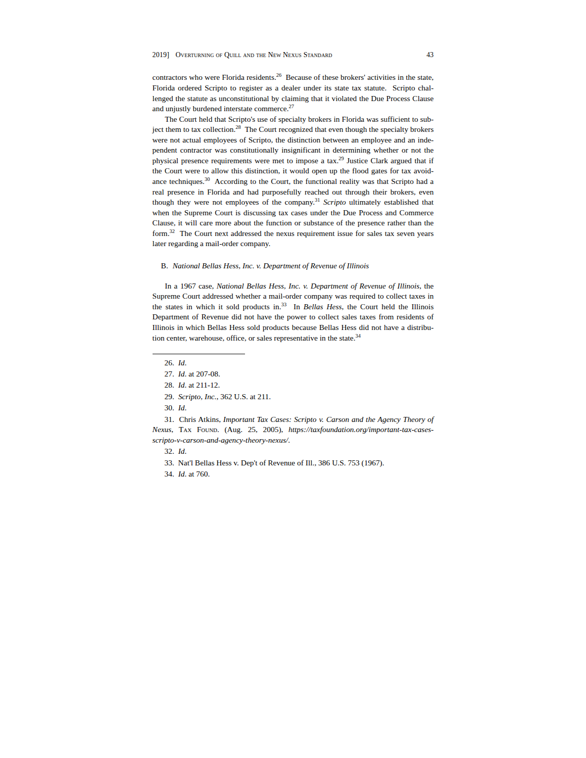43 2019] Overturning of Quill and the New Nexus Standard
contractors who were Florida residents.26 Because of these brokers' activities in the state, Florida ordered Scripto to register as a dealer under its state tax statute. Scripto challenged the statute as unconstitutional by claiming that it violated the Due Process Clause and unjustly burdened interstate commerce.27
The Court held that Scripto's use of specialty brokers in Florida was sufficient to subject them to tax collection.28 The Court recognized that even though the specialty brokers were not actual employees of Scripto, the distinction between an employee and an independent contractor was constitutionally insignificant in determining whether or not the physical presence requirements were met to impose a tax.29 Justice Clark argued that if the Court were to allow this distinction, it would open up the flood gates for tax avoidance techniques.30 According to the Court, the functional reality was that Scripto had a real presence in Florida and had purposefully reached out through their brokers, even though they were not employees of the company.31 Scripto ultimately established that when the Supreme Court is discussing tax cases under the Due Process and Commerce Clause, it will care more about the function or substance of the presence rather than the form.32 The Court next addressed the nexus requirement issue for sales tax seven years later regarding a mail-order company.
B. National Bellas Hess, Inc. v. Department of Revenue of Illinois
In a 1967 case, National Bellas Hess, Inc. v. Department of Revenue of Illinois, the Supreme Court addressed whether a mail-order company was required to collect taxes in the states in which it sold products in.33 In Bellas Hess, the Court held the Illinois Department of Revenue did not have the power to collect sales taxes from residents of Illinois in which Bellas Hess sold products because Bellas Hess did not have a distribution center, warehouse, office, or sales representative in the state.34
26. Id.
27. Id. at 207-08.
28. Id. at 211-12.
29. Scripto, Inc., 362 U.S. at 211.
30. Id.
31. Chris Atkins, Important Tax Cases: Scripto v. Carson and the Agency Theory of Nexus, Tax Found. (Aug. 25, 2005), https://taxfoundation.org/important-tax-cases-scripto-v-carson-and-agency-theory-nexus/.
32. Id.
33. Nat'l Bellas Hess v. Dep't of Revenue of Ill., 386 U.S. 753 (1967).
34. Id. at 760.